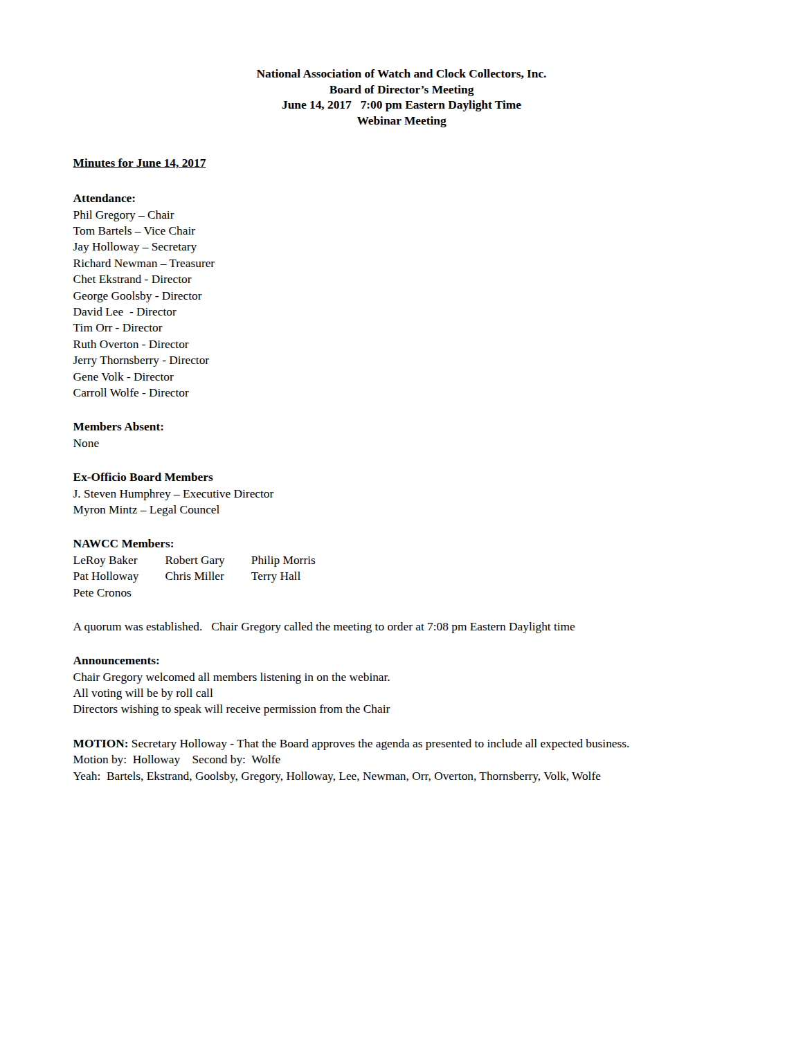National Association of Watch and Clock Collectors, Inc.
Board of Director’s Meeting
June 14, 2017 7:00 pm Eastern Daylight Time
Webinar Meeting
Minutes for June 14, 2017
Attendance:
Phil Gregory – Chair
Tom Bartels – Vice Chair
Jay Holloway – Secretary
Richard Newman – Treasurer
Chet Ekstrand - Director
George Goolsby - Director
David Lee - Director
Tim Orr - Director
Ruth Overton - Director
Jerry Thornsberry - Director
Gene Volk - Director
Carroll Wolfe - Director
Members Absent:
None
Ex-Officio Board Members
J. Steven Humphrey – Executive Director
Myron Mintz – Legal Councel
NAWCC Members:
| LeRoy Baker | Robert Gary | Philip Morris |
| Pat Holloway | Chris Miller | Terry Hall |
| Pete Cronos | | |
A quorum was established. Chair Gregory called the meeting to order at 7:08 pm Eastern Daylight time
Announcements:
Chair Gregory welcomed all members listening in on the webinar.
All voting will be by roll call
Directors wishing to speak will receive permission from the Chair
MOTION: Secretary Holloway - That the Board approves the agenda as presented to include all expected business.
Motion by: Holloway Second by: Wolfe
Yeah: Bartels, Ekstrand, Goolsby, Gregory, Holloway, Lee, Newman, Orr, Overton, Thornsberry, Volk, Wolfe